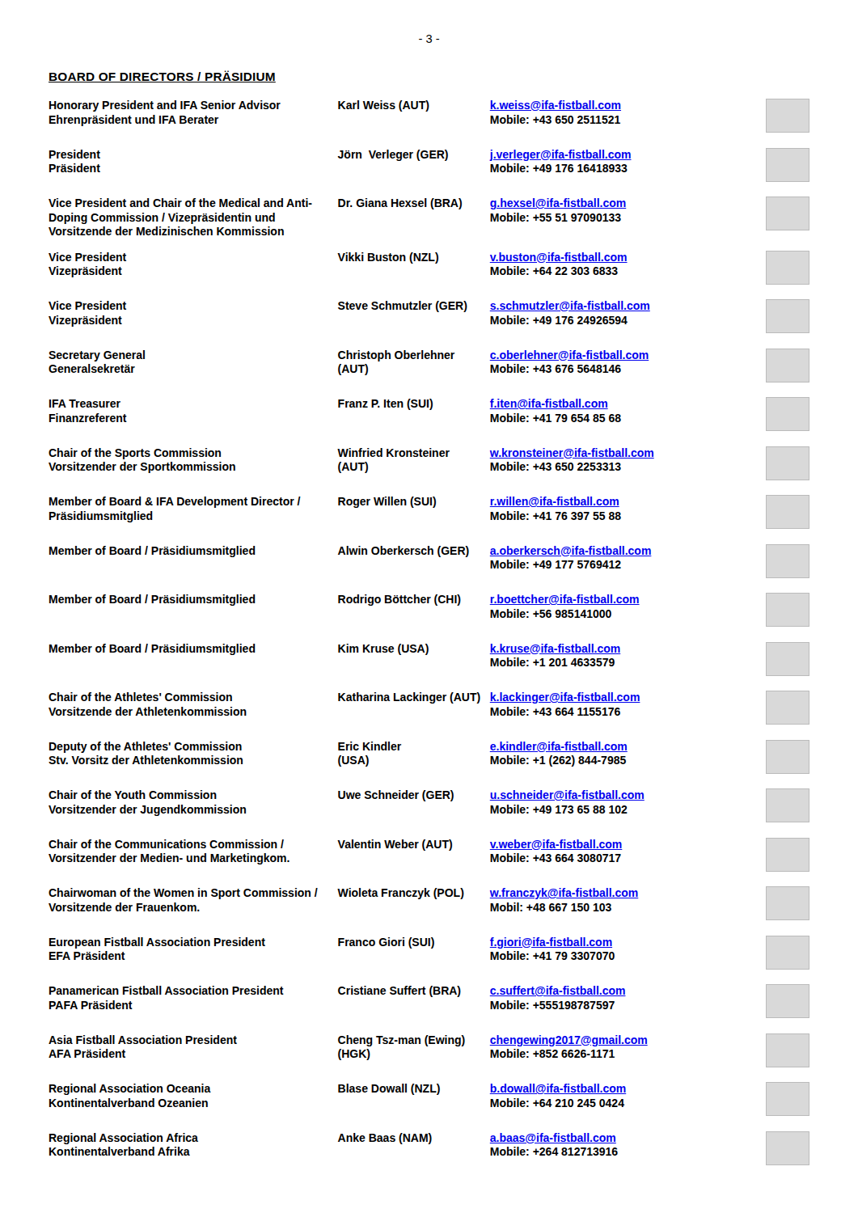- 3 -
BOARD OF DIRECTORS / PRÄSIDIUM
| Honorary President and IFA Senior Advisor Ehrenpräsident und IFA Berater | Karl Weiss (AUT) | k.weiss@ifa-fistball.com Mobile: +43 650 2511521 | |
| President Präsident | Jörn Verleger (GER) | j.verleger@ifa-fistball.com Mobile: +49 176 16418933 | |
| Vice President and Chair of the Medical and Anti-Doping Commission / Vizepräsidentin und Vorsitzende der Medizinischen Kommission | Dr. Giana Hexsel (BRA) | g.hexsel@ifa-fistball.com Mobile: +55 51 97090133 | |
| Vice President Vizepräsident | Vikki Buston (NZL) | v.buston@ifa-fistball.com Mobile: +64 22 303 6833 | |
| Vice President Vizepräsident | Steve Schmutzler (GER) | s.schmutzler@ifa-fistball.com Mobile: +49 176 24926594 | |
| Secretary General Generalsekretär | Christoph Oberlehner (AUT) | c.oberlehner@ifa-fistball.com Mobile: +43 676 5648146 | |
| IFA Treasurer Finanzreferent | Franz P. Iten (SUI) | f.iten@ifa-fistball.com Mobile: +41 79 654 85 68 | |
| Chair of the Sports Commission Vorsitzender der Sportkommission | Winfried Kronsteiner (AUT) | w.kronsteiner@ifa-fistball.com Mobile: +43 650 2253313 | |
| Member of Board & IFA Development Director / Präsidiumsmitglied | Roger Willen (SUI) | r.willen@ifa-fistball.com Mobile: +41 76 397 55 88 | |
| Member of Board / Präsidiumsmitglied | Alwin Oberkersch (GER) | a.oberkersch@ifa-fistball.com Mobile: +49 177 5769412 | |
| Member of Board / Präsidiumsmitglied | Rodrigo Böttcher (CHI) | r.boettcher@ifa-fistball.com Mobile: +56 985141000 | |
| Member of Board / Präsidiumsmitglied | Kim Kruse (USA) | k.kruse@ifa-fistball.com Mobile: +1 201 4633579 | |
| Chair of the Athletes' Commission Vorsitzende der Athletenkommission | Katharina Lackinger (AUT) | k.lackinger@ifa-fistball.com Mobile: +43 664 1155176 | |
| Deputy of the Athletes' Commission Stv. Vorsitz der Athletenkommission | Eric Kindler (USA) | e.kindler@ifa-fistball.com Mobile: +1 (262) 844-7985 | |
| Chair of the Youth Commission Vorsitzender der Jugendkommission | Uwe Schneider (GER) | u.schneider@ifa-fistball.com Mobile: +49 173 65 88 102 | |
| Chair of the Communications Commission / Vorsitzender der Medien- und Marketingkom. | Valentin Weber (AUT) | v.weber@ifa-fistball.com Mobile: +43 664 3080717 | |
| Chairwoman of the Women in Sport Commission / Vorsitzende der Frauenkom. | Wioleta Franczyk (POL) | w.franczyk@ifa-fistball.com Mobil: +48 667 150 103 | |
| European Fistball Association President EFA Präsident | Franco Giori (SUI) | f.giori@ifa-fistball.com Mobile: +41 79 3307070 | |
| Panamerican Fistball Association President PAFA Präsident | Cristiane Suffert (BRA) | c.suffert@ifa-fistball.com Mobile: +555198787597 | |
| Asia Fistball Association President AFA Präsident | Cheng Tsz-man (Ewing) (HGK) | chengewing2017@gmail.com Mobile: +852 6626-1171 | |
| Regional Association Oceania Kontinentalverband Ozeanien | Blase Dowall (NZL) | b.dowall@ifa-fistball.com Mobile: +64 210 245 0424 | |
| Regional Association Africa Kontinentalverband Afrika | Anke Baas (NAM) | a.baas@ifa-fistball.com Mobile: +264 812713916 | |